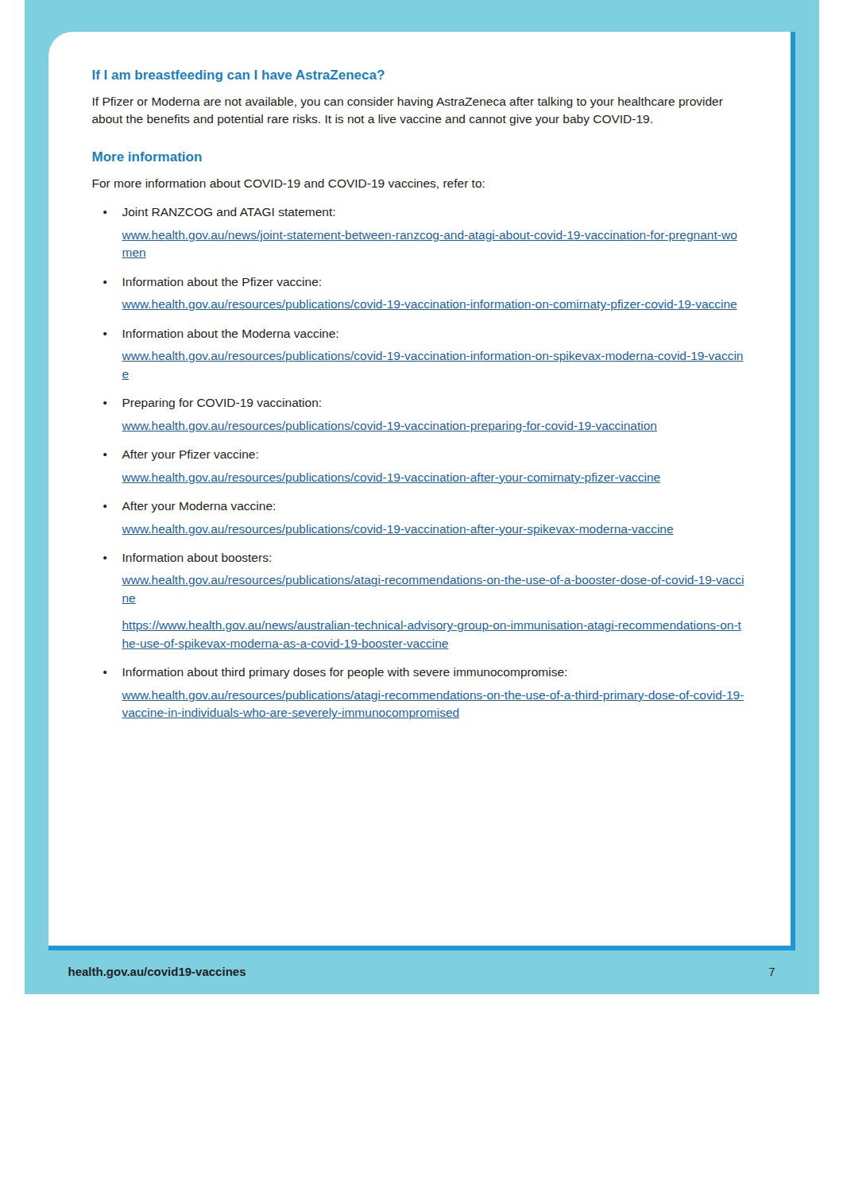If I am breastfeeding can I have AstraZeneca?
If Pfizer or Moderna are not available, you can consider having AstraZeneca after talking to your healthcare provider about the benefits and potential rare risks. It is not a live vaccine and cannot give your baby COVID-19.
More information
For more information about COVID-19 and COVID-19 vaccines, refer to:
Joint RANZCOG and ATAGI statement: www.health.gov.au/news/joint-statement-between-ranzcog-and-atagi-about-covid-19-vaccination-for-pregnant-women
Information about the Pfizer vaccine: www.health.gov.au/resources/publications/covid-19-vaccination-information-on-comirnaty-pfizer-covid-19-vaccine
Information about the Moderna vaccine: www.health.gov.au/resources/publications/covid-19-vaccination-information-on-spikevax-moderna-covid-19-vaccine
Preparing for COVID-19 vaccination: www.health.gov.au/resources/publications/covid-19-vaccination-preparing-for-covid-19-vaccination
After your Pfizer vaccine: www.health.gov.au/resources/publications/covid-19-vaccination-after-your-comirnaty-pfizer-vaccine
After your Moderna vaccine: www.health.gov.au/resources/publications/covid-19-vaccination-after-your-spikevax-moderna-vaccine
Information about boosters: www.health.gov.au/resources/publications/atagi-recommendations-on-the-use-of-a-booster-dose-of-covid-19-vaccine https://www.health.gov.au/news/australian-technical-advisory-group-on-immunisation-atagi-recommendations-on-the-use-of-spikevax-moderna-as-a-covid-19-booster-vaccine
Information about third primary doses for people with severe immunocompromise: www.health.gov.au/resources/publications/atagi-recommendations-on-the-use-of-a-third-primary-dose-of-covid-19-vaccine-in-individuals-who-are-severely-immunocompromised
health.gov.au/covid19-vaccines 7